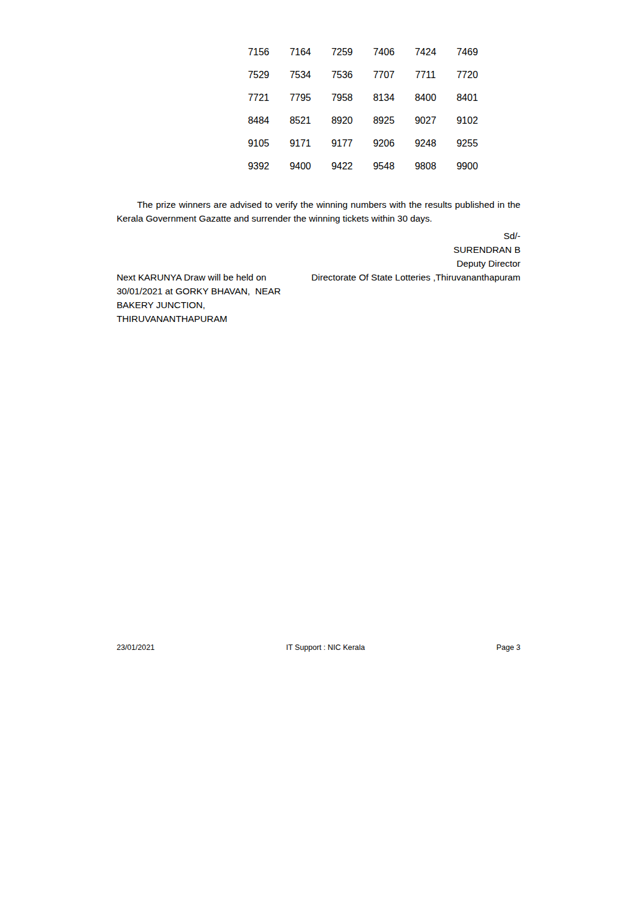| 7156 | 7164 | 7259 | 7406 | 7424 | 7469 |
| 7529 | 7534 | 7536 | 7707 | 7711 | 7720 |
| 7721 | 7795 | 7958 | 8134 | 8400 | 8401 |
| 8484 | 8521 | 8920 | 8925 | 9027 | 9102 |
| 9105 | 9171 | 9177 | 9206 | 9248 | 9255 |
| 9392 | 9400 | 9422 | 9548 | 9808 | 9900 |
The prize winners are advised to verify the winning numbers with the results published in the Kerala Government Gazatte and surrender the winning tickets within 30 days.
Sd/-
SURENDRAN B
Deputy Director
Next KARUNYA Draw will be held on 30/01/2021 at GORKY BHAVAN, NEAR BAKERY JUNCTION, THIRUVANANTHAPURAM
Directorate Of State Lotteries ,Thiruvananthapuram
23/01/2021
IT Support : NIC Kerala
Page 3